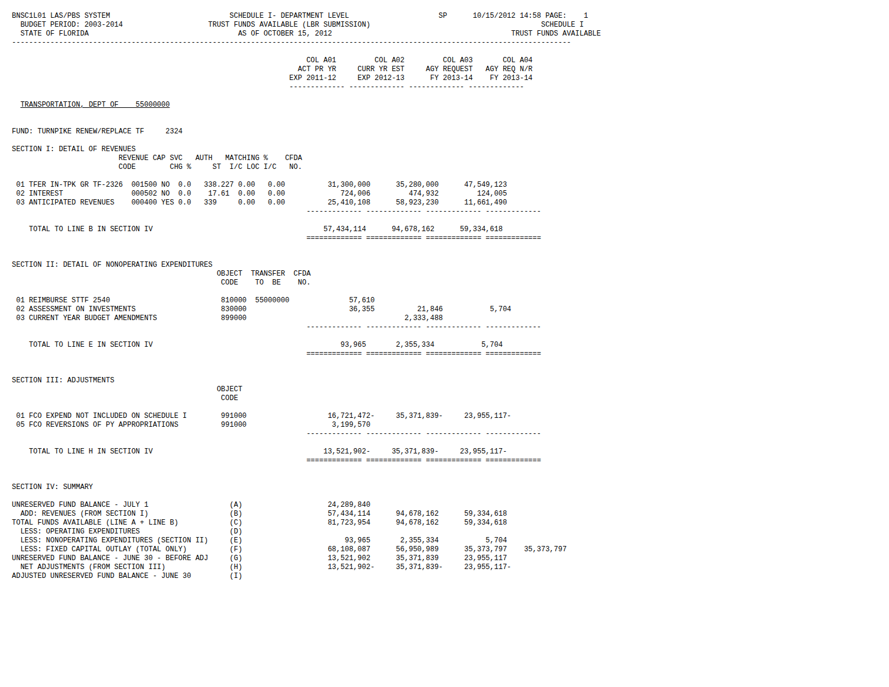BNSC1L01 LAS/PBS SYSTEM                            SCHEDULE I- DEPARTMENT LEVEL                     SP      10/15/2012 14:58 PAGE:    1
  BUDGET PERIOD: 2003-2014                    TRUST FUNDS AVAILABLE (LBR SUBMISSION)                                        SCHEDULE I
  STATE OF FLORIDA                                   AS OF OCTOBER 15, 2012                                          TRUST FUNDS AVAILABLE
-----------------------------------------------------------------------------------------------------------------------------------

                                                                     COL A01         COL A02         COL A03       COL A04
                                                                   ACT PR YR     CURR YR EST     AGY REQUEST   AGY REQ N/R
                                                                 EXP 2011-12     EXP 2012-13      FY 2013-14    FY 2013-14
                                                                 ------------- ------------- ------------- -------------

  TRANSPORTATION, DEPT OF    55000000


FUND: TURNPIKE RENEW/REPLACE TF     2324

SECTION I: DETAIL OF REVENUES
                         REVENUE CAP SVC   AUTH   MATCHING %    CFDA
                         CODE        CHG %     ST  I/C LOC I/C   NO.

 01 TFER IN-TPK GR TF-2326  001500 NO  0.0   338.227 0.00   0.00          31,300,000      35,280,000      47,549,123
 02 INTEREST                000502 NO  0.0    17.61  0.00   0.00             724,006         474,932         124,005
 03 ANTICIPATED REVENUES    000400 YES 0.0   339     0.00   0.00          25,410,108      58,923,230      11,661,490
                                                                     ------------- ------------- ------------- -------------

    TOTAL TO LINE B IN SECTION IV                                        57,434,114      94,678,162      59,334,618
                                                                     ============= ============= ============= =============


SECTION II: DETAIL OF NONOPERATING EXPENDITURES
                                                OBJECT  TRANSFER  CFDA
                                                 CODE    TO  BE    NO.

 01 REIMBURSE STTF 2540                          810000  55000000              57,610
 02 ASSESSMENT ON INVESTMENTS                    830000                        36,355          21,846           5,704
 03 CURRENT YEAR BUDGET AMENDMENTS               899000                                     2,333,488
                                                                     ------------- ------------- ------------- -------------

    TOTAL TO LINE E IN SECTION IV                                            93,965       2,355,334           5,704
                                                                     ============= ============= ============= =============


SECTION III: ADJUSTMENTS
                                                OBJECT
                                                 CODE

 01 FCO EXPEND NOT INCLUDED ON SCHEDULE I        991000                   16,721,472-     35,371,839-     23,955,117-
 05 FCO REVERSIONS OF PY APPROPRIATIONS          991000                    3,199,570
                                                                     ------------- ------------- ------------- -------------

    TOTAL TO LINE H IN SECTION IV                                        13,521,902-     35,371,839-     23,955,117-
                                                                     ============= ============= ============= =============


SECTION IV: SUMMARY

UNRESERVED FUND BALANCE - JULY 1                   (A)                    24,289,840
  ADD: REVENUES (FROM SECTION I)                   (B)                    57,434,114      94,678,162      59,334,618
TOTAL FUNDS AVAILABLE (LINE A + LINE B)            (C)                    81,723,954      94,678,162      59,334,618
  LESS: OPERATING EXPENDITURES                     (D)
  LESS: NONOPERATING EXPENDITURES (SECTION II)     (E)                        93,965       2,355,334           5,704
  LESS: FIXED CAPITAL OUTLAY (TOTAL ONLY)          (F)                    68,108,087      56,950,989      35,373,797    35,373,797
UNRESERVED FUND BALANCE - JUNE 30 - BEFORE ADJ     (G)                    13,521,902      35,371,839      23,955,117
  NET ADJUSTMENTS (FROM SECTION III)               (H)                    13,521,902-     35,371,839-     23,955,117-
ADJUSTED UNRESERVED FUND BALANCE - JUNE 30         (I)